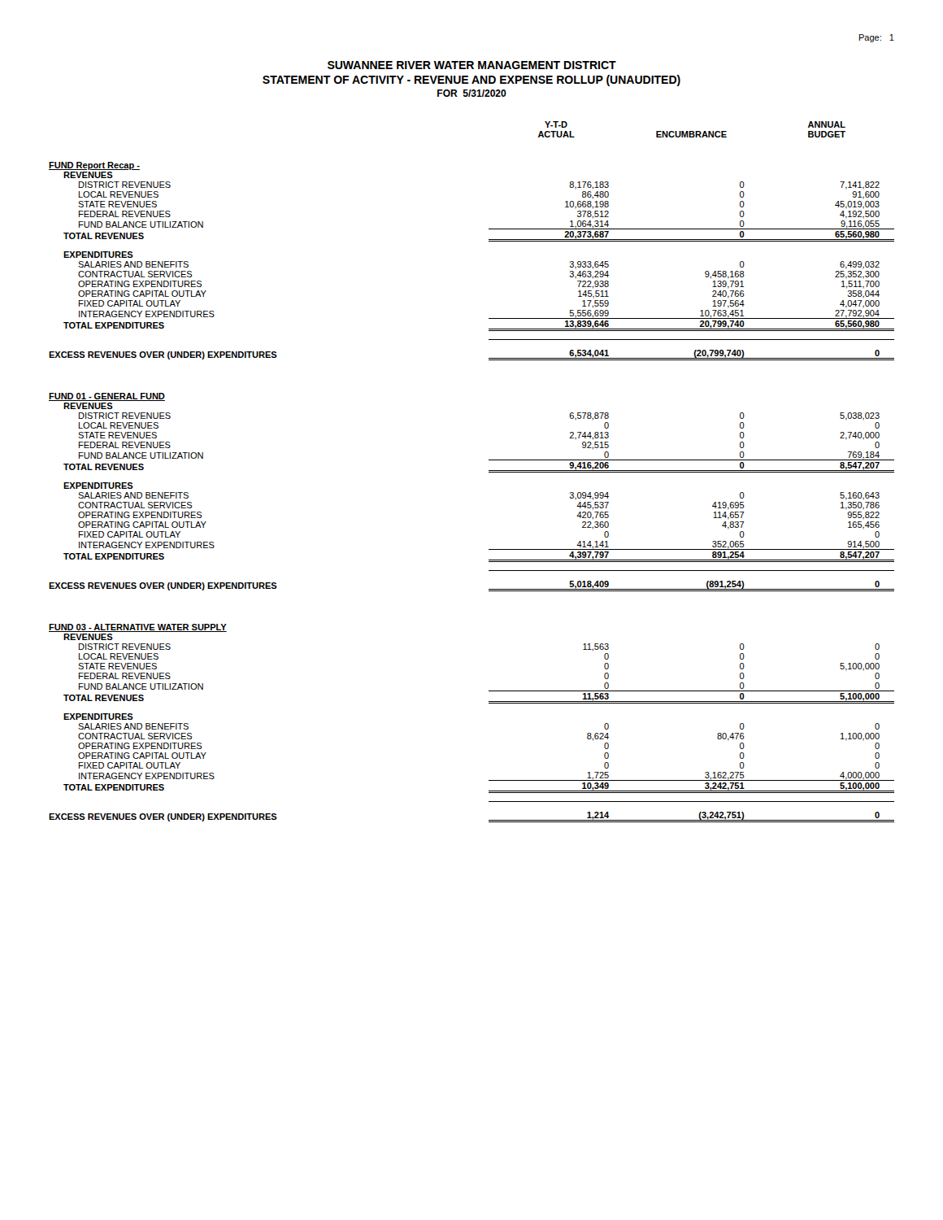Page: 1
SUWANNEE RIVER WATER MANAGEMENT DISTRICT
STATEMENT OF ACTIVITY - REVENUE AND EXPENSE ROLLUP (UNAUDITED)
FOR 5/31/2020
| | Y-T-D | | ANNUAL |
| --- | --- | --- | --- |
| | ACTUAL | ENCUMBRANCE | BUDGET |
| FUND Report Recap - | | | |
| REVENUES | | | |
| DISTRICT REVENUES | 8,176,183 | 0 | 7,141,822 |
| LOCAL REVENUES | 86,480 | 0 | 91,600 |
| STATE REVENUES | 10,668,198 | 0 | 45,019,003 |
| FEDERAL REVENUES | 378,512 | 0 | 4,192,500 |
| FUND BALANCE UTILIZATION | 1,064,314 | 0 | 9,116,055 |
| TOTAL REVENUES | 20,373,687 | 0 | 65,560,980 |
| EXPENDITURES | | | |
| SALARIES AND BENEFITS | 3,933,645 | 0 | 6,499,032 |
| CONTRACTUAL SERVICES | 3,463,294 | 9,458,168 | 25,352,300 |
| OPERATING EXPENDITURES | 722,938 | 139,791 | 1,511,700 |
| OPERATING CAPITAL OUTLAY | 145,511 | 240,766 | 358,044 |
| FIXED CAPITAL OUTLAY | 17,559 | 197,564 | 4,047,000 |
| INTERAGENCY EXPENDITURES | 5,556,699 | 10,763,451 | 27,792,904 |
| TOTAL EXPENDITURES | 13,839,646 | 20,799,740 | 65,560,980 |
| EXCESS REVENUES OVER (UNDER) EXPENDITURES | 6,534,041 | (20,799,740) | 0 |
| FUND 01 - GENERAL FUND | | | |
| REVENUES | | | |
| DISTRICT REVENUES | 6,578,878 | 0 | 5,038,023 |
| LOCAL REVENUES | 0 | 0 | 0 |
| STATE REVENUES | 2,744,813 | 0 | 2,740,000 |
| FEDERAL REVENUES | 92,515 | 0 | 0 |
| FUND BALANCE UTILIZATION | 0 | 0 | 769,184 |
| TOTAL REVENUES | 9,416,206 | 0 | 8,547,207 |
| EXPENDITURES | | | |
| SALARIES AND BENEFITS | 3,094,994 | 0 | 5,160,643 |
| CONTRACTUAL SERVICES | 445,537 | 419,695 | 1,350,786 |
| OPERATING EXPENDITURES | 420,765 | 114,657 | 955,822 |
| OPERATING CAPITAL OUTLAY | 22,360 | 4,837 | 165,456 |
| FIXED CAPITAL OUTLAY | 0 | 0 | 0 |
| INTERAGENCY EXPENDITURES | 414,141 | 352,065 | 914,500 |
| TOTAL EXPENDITURES | 4,397,797 | 891,254 | 8,547,207 |
| EXCESS REVENUES OVER (UNDER) EXPENDITURES | 5,018,409 | (891,254) | 0 |
| FUND 03 - ALTERNATIVE WATER SUPPLY | | | |
| REVENUES | | | |
| DISTRICT REVENUES | 11,563 | 0 | 0 |
| LOCAL REVENUES | 0 | 0 | 0 |
| STATE REVENUES | 0 | 0 | 5,100,000 |
| FEDERAL REVENUES | 0 | 0 | 0 |
| FUND BALANCE UTILIZATION | 0 | 0 | 0 |
| TOTAL REVENUES | 11,563 | 0 | 5,100,000 |
| EXPENDITURES | | | |
| SALARIES AND BENEFITS | 0 | 0 | 0 |
| CONTRACTUAL SERVICES | 8,624 | 80,476 | 1,100,000 |
| OPERATING EXPENDITURES | 0 | 0 | 0 |
| OPERATING CAPITAL OUTLAY | 0 | 0 | 0 |
| FIXED CAPITAL OUTLAY | 0 | 0 | 0 |
| INTERAGENCY EXPENDITURES | 1,725 | 3,162,275 | 4,000,000 |
| TOTAL EXPENDITURES | 10,349 | 3,242,751 | 5,100,000 |
| EXCESS REVENUES OVER (UNDER) EXPENDITURES | 1,214 | (3,242,751) | 0 |